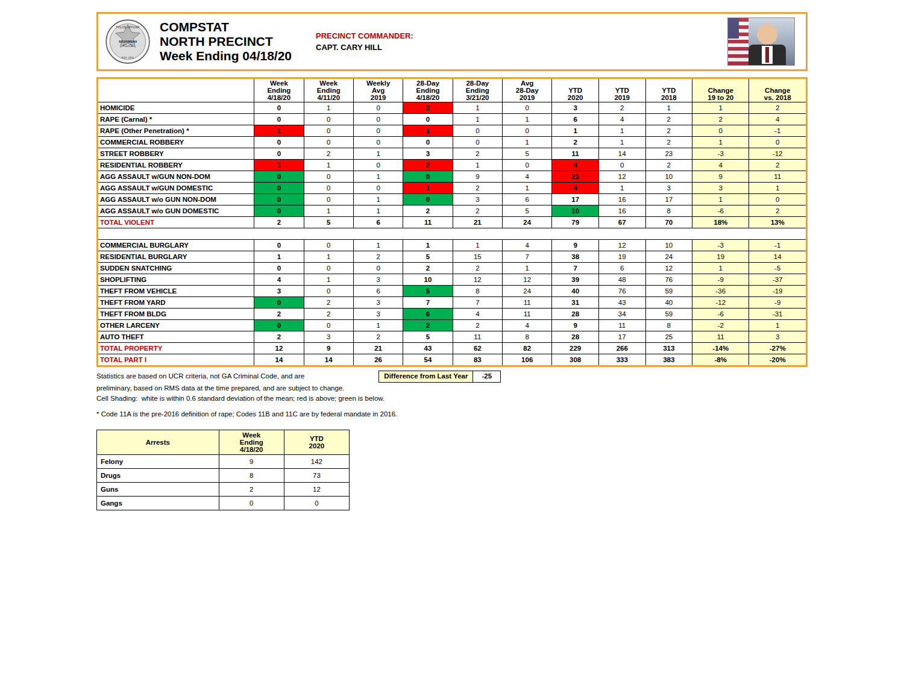POLICE OFFICER SAVANNAH POLICE EST. 1854
COMPSTAT
NORTH PRECINCT
Week Ending 04/18/20
PRECINCT COMMANDER:
CAPT. CARY HILL
| | Week Ending 4/18/20 | Week Ending 4/11/20 | Weekly Avg 2019 | 28-Day Ending 4/18/20 | 28-Day Ending 3/21/20 | Avg 28-Day 2019 | YTD 2020 | YTD 2019 | YTD 2018 | Change 19 to 20 | Change vs. 2018 |
| --- | --- | --- | --- | --- | --- | --- | --- | --- | --- | --- | --- |
| HOMICIDE | 0 | 1 | 0 | 2 | 1 | 0 | 3 | 2 | 1 | 1 | 2 |
| RAPE (Carnal) * | 0 | 0 | 0 | 0 | 1 | 1 | 6 | 4 | 2 | 2 | 4 |
| RAPE (Other Penetration) * | 1 | 0 | 0 | 1 | 0 | 0 | 1 | 1 | 2 | 0 | -1 |
| COMMERCIAL ROBBERY | 0 | 0 | 0 | 0 | 0 | 1 | 2 | 1 | 2 | 1 | 0 |
| STREET ROBBERY | 0 | 2 | 1 | 3 | 2 | 5 | 11 | 14 | 23 | -3 | -12 |
| RESIDENTIAL ROBBERY | 1 | 1 | 0 | 2 | 1 | 0 | 4 | 0 | 2 | 4 | 2 |
| AGG ASSAULT w/GUN NON-DOM | 0 | 0 | 1 | 0 | 9 | 4 | 21 | 12 | 10 | 9 | 11 |
| AGG ASSAULT w/GUN DOMESTIC | 0 | 0 | 0 | 1 | 2 | 1 | 4 | 1 | 3 | 3 | 1 |
| AGG ASSAULT w/o GUN NON-DOM | 0 | 0 | 1 | 0 | 3 | 6 | 17 | 16 | 17 | 1 | 0 |
| AGG ASSAULT w/o GUN DOMESTIC | 0 | 1 | 1 | 2 | 2 | 5 | 10 | 16 | 8 | -6 | 2 |
| TOTAL VIOLENT | 2 | 5 | 6 | 11 | 21 | 24 | 79 | 67 | 70 | 18% | 13% |
| COMMERCIAL BURGLARY | 0 | 0 | 1 | 1 | 1 | 4 | 9 | 12 | 10 | -3 | -1 |
| RESIDENTIAL BURGLARY | 1 | 1 | 2 | 5 | 15 | 7 | 38 | 19 | 24 | 19 | 14 |
| SUDDEN SNATCHING | 0 | 0 | 0 | 2 | 2 | 1 | 7 | 6 | 12 | 1 | -5 |
| SHOPLIFTING | 4 | 1 | 3 | 10 | 12 | 12 | 39 | 48 | 76 | -9 | -37 |
| THEFT FROM VEHICLE | 3 | 0 | 6 | 5 | 8 | 24 | 40 | 76 | 59 | -36 | -19 |
| THEFT FROM YARD | 0 | 2 | 3 | 7 | 7 | 11 | 31 | 43 | 40 | -12 | -9 |
| THEFT FROM BLDG | 2 | 2 | 3 | 6 | 4 | 11 | 28 | 34 | 59 | -6 | -31 |
| OTHER LARCENY | 0 | 0 | 1 | 2 | 2 | 4 | 9 | 11 | 8 | -2 | 1 |
| AUTO THEFT | 2 | 3 | 2 | 5 | 11 | 8 | 28 | 17 | 25 | 11 | 3 |
| TOTAL PROPERTY | 12 | 9 | 21 | 43 | 62 | 82 | 229 | 266 | 313 | -14% | -27% |
| TOTAL PART I | 14 | 14 | 26 | 54 | 83 | 106 | 308 | 333 | 383 | -8% | -20% |
Statistics are based on UCR criteria, not GA Criminal Code, and are Difference from Last Year-25
preliminary, based on RMS data at the time prepared, and are subject to change.
Cell Shading: white is within 0.6 standard deviation of the mean; red is above; green is below.
* Code 11A is the pre-2016 definition of rape; Codes 11B and 11C are by federal mandate in 2016.
| Arrests | Week Ending 4/18/20 | YTD 2020 |
| --- | --- | --- |
| Felony | 9 | 142 |
| Drugs | 8 | 73 |
| Guns | 2 | 12 |
| Gangs | 0 | 0 |